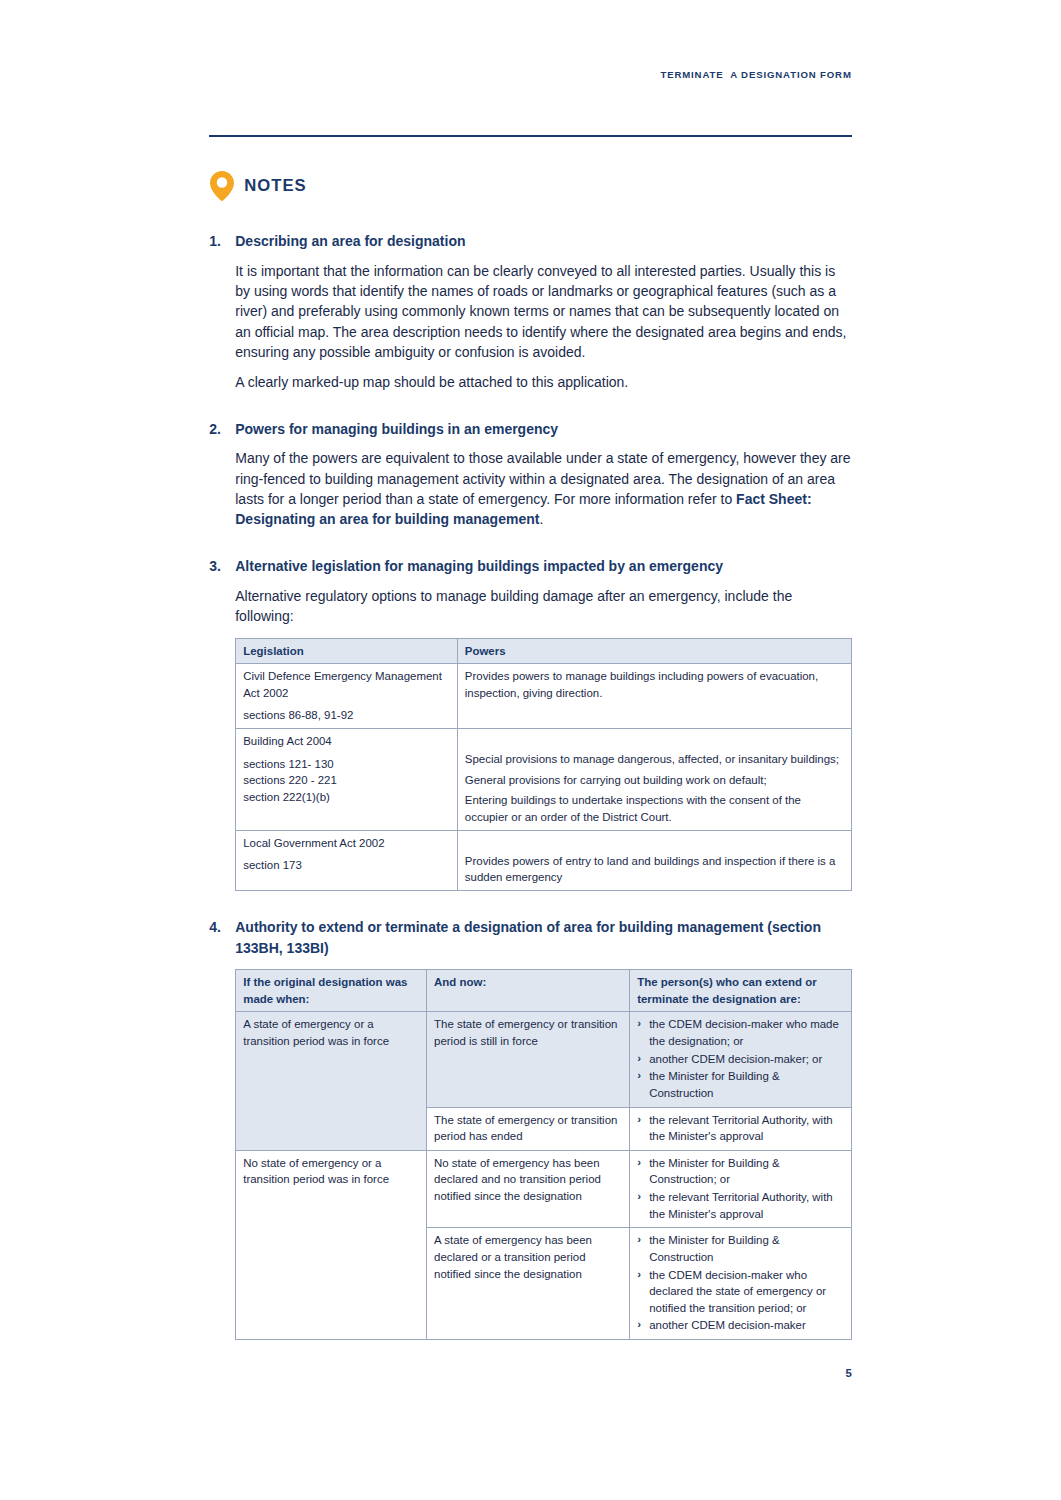Terminate a Designation Form
Notes
Describing an area for designation
It is important that the information can be clearly conveyed to all interested parties. Usually this is by using words that identify the names of roads or landmarks or geographical features (such as a river) and preferably using commonly known terms or names that can be subsequently located on an official map. The area description needs to identify where the designated area begins and ends, ensuring any possible ambiguity or confusion is avoided.
A clearly marked-up map should be attached to this application.
Powers for managing buildings in an emergency
Many of the powers are equivalent to those available under a state of emergency, however they are ring-fenced to building management activity within a designated area. The designation of an area lasts for a longer period than a state of emergency. For more information refer to Fact Sheet: Designating an area for building management.
Alternative legislation for managing buildings impacted by an emergency
Alternative regulatory options to manage building damage after an emergency, include the following:
| Legislation | Powers |
| --- | --- |
| Civil Defence Emergency Management Act 2002 sections 86-88, 91-92 | Provides powers to manage buildings including powers of evacuation, inspection, giving direction. |
| Building Act 2004 sections 121- 130 sections 220 - 221 section 222(1)(b) | Special provisions to manage dangerous, affected, or insanitary buildings; General provisions for carrying out building work on default; Entering buildings to undertake inspections with the consent of the occupier or an order of the District Court. |
| Local Government Act 2002 section 173 | Provides powers of entry to land and buildings and inspection if there is a sudden emergency |
Authority to extend or terminate a designation of area for building management (section 133BH, 133BI)
| If the original designation was made when: | And now: | The person(s) who can extend or terminate the designation are: |
| --- | --- | --- |
| A state of emergency or a transition period was in force | The state of emergency or transition period is still in force | the CDEM decision-maker who made the designation; or another CDEM decision-maker; or the Minister for Building & Construction |
| The state of emergency or transition period has ended | the relevant Territorial Authority, with the Minister's approval |
| No state of emergency or a transition period was in force | No state of emergency has been declared and no transition period notified since the designation | the Minister for Building & Construction; or the relevant Territorial Authority, with the Minister's approval |
| A state of emergency has been declared or a transition period notified since the designation | the Minister for Building & Construction the CDEM decision-maker who declared the state of emergency or notified the transition period; or another CDEM decision-maker |
5